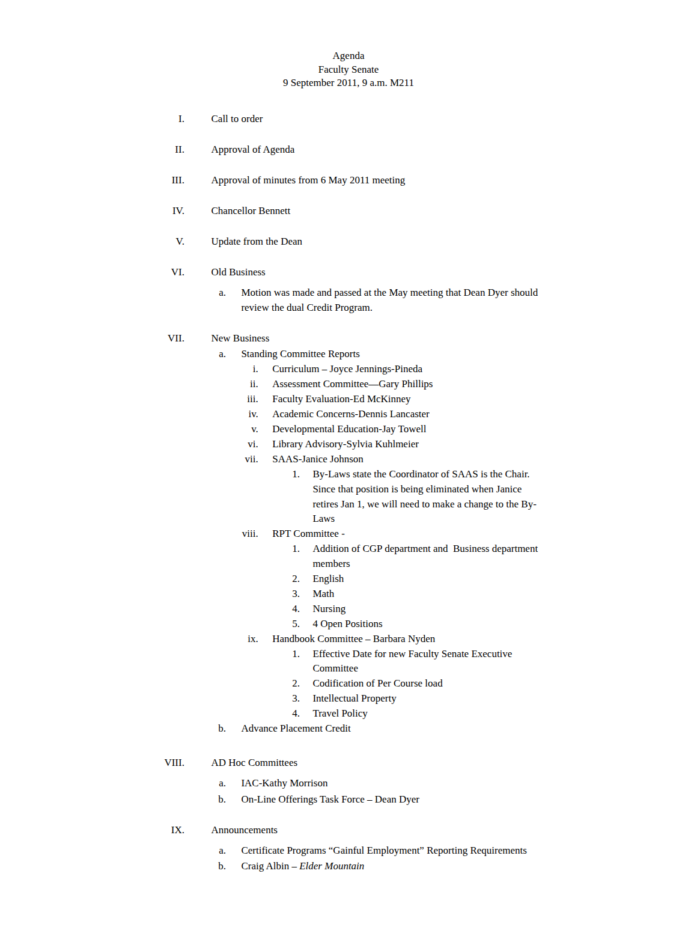Agenda
Faculty Senate
9 September 2011, 9 a.m. M211
Call to order
Approval of Agenda
Approval of minutes from 6 May 2011 meeting
Chancellor Bennett
Update from the Dean
Old Business
Motion was made and passed at the May meeting that Dean Dyer should review the dual Credit Program.
New Business
Standing Committee Reports
Curriculum – Joyce Jennings-Pineda
Assessment Committee—Gary Phillips
Faculty Evaluation-Ed McKinney
Academic Concerns-Dennis Lancaster
Developmental Education-Jay Towell
Library Advisory-Sylvia Kuhlmeier
SAAS-Janice Johnson
By-Laws state the Coordinator of SAAS is the Chair. Since that position is being eliminated when Janice retires Jan 1, we will need to make a change to the By-Laws
RPT Committee -
Addition of CGP department and Business department members
English
Math
Nursing
4 Open Positions
Handbook Committee – Barbara Nyden
Effective Date for new Faculty Senate Executive Committee
Codification of Per Course load
Intellectual Property
Travel Policy
Advance Placement Credit
AD Hoc Committees
IAC-Kathy Morrison
On-Line Offerings Task Force – Dean Dyer
Announcements
Certificate Programs “Gainful Employment” Reporting Requirements
Craig Albin – Elder Mountain